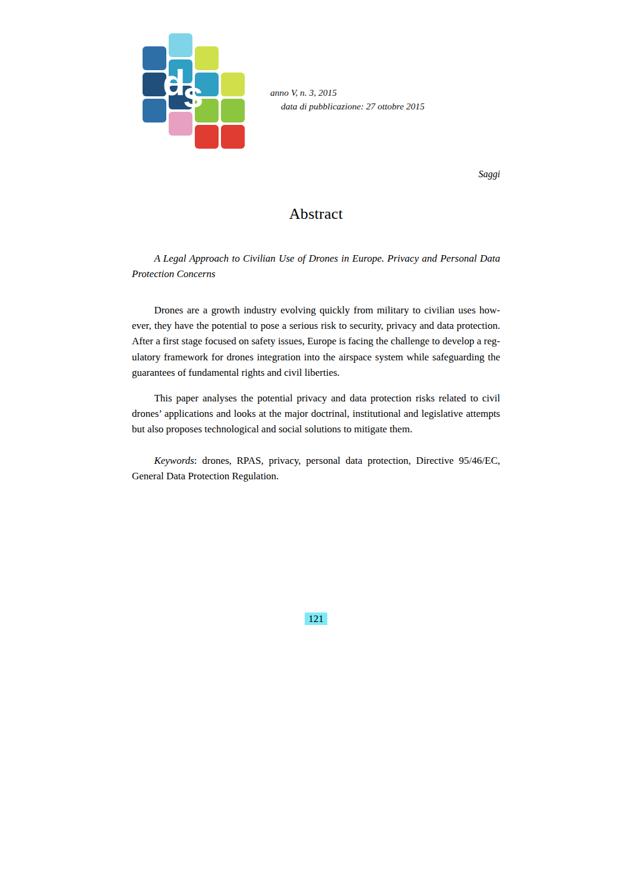d s
anno V, n. 3, 2015
data di pubblicazione: 27 ottobre 2015
Saggi
Abstract
A Legal Approach to Civilian Use of Drones in Europe. Privacy and Personal Data Protection Concerns
Drones are a growth industry evolving quickly from military to civilian uses however, they have the potential to pose a serious risk to security, privacy and data protection. After a first stage focused on safety issues, Europe is facing the challenge to develop a regulatory framework for drones integration into the airspace system while safeguarding the guarantees of fundamental rights and civil liberties.
This paper analyses the potential privacy and data protection risks related to civil drones’ applications and looks at the major doctrinal, institutional and legislative attempts but also proposes technological and social solutions to mitigate them.
Keywords: drones, RPAS, privacy, personal data protection, Directive 95/46/EC, General Data Protection Regulation.
121